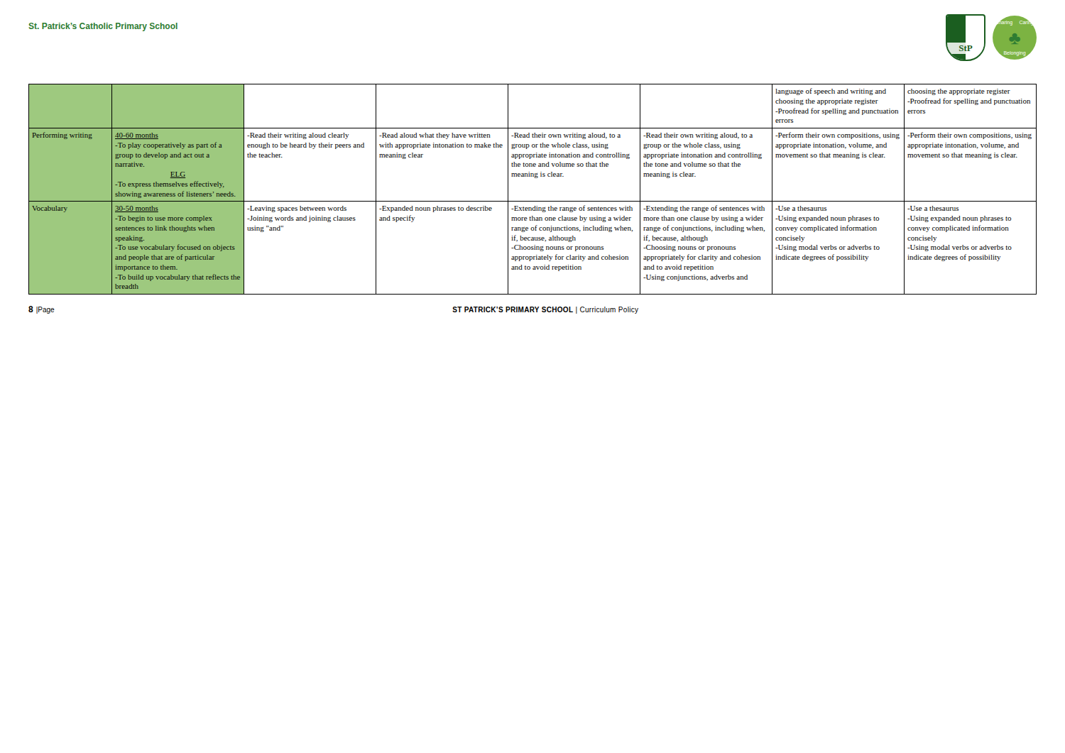St. Patrick’s Catholic Primary School
Sharing Caring Belonging ♣
| | | | | | | language of speech and writing and choosing the appropriate register -Proofread for spelling and punctuation errors | choosing the appropriate register -Proofread for spelling and punctuation errors |
| Performing writing | 40-60 months -To play cooperatively as part of a group to develop and act out a narrative. ELG -To express themselves effectively, showing awareness of listeners’ needs. | -Read their writing aloud clearly enough to be heard by their peers and the teacher. | -Read aloud what they have written with appropriate intonation to make the meaning clear | -Read their own writing aloud, to a group or the whole class, using appropriate intonation and controlling the tone and volume so that the meaning is clear. | -Read their own writing aloud, to a group or the whole class, using appropriate intonation and controlling the tone and volume so that the meaning is clear. | -Perform their own compositions, using appropriate intonation, volume, and movement so that meaning is clear. | -Perform their own compositions, using appropriate intonation, volume, and movement so that meaning is clear. |
| Vocabulary | 30-50 months -To begin to use more complex sentences to link thoughts when speaking. -To use vocabulary focused on objects and people that are of particular importance to them. -To build up vocabulary that reflects the breadth | -Leaving spaces between words -Joining words and joining clauses using "and" | -Expanded noun phrases to describe and specify | -Extending the range of sentences with more than one clause by using a wider range of conjunctions, including when, if, because, although -Choosing nouns or pronouns appropriately for clarity and cohesion and to avoid repetition | -Extending the range of sentences with more than one clause by using a wider range of conjunctions, including when, if, because, although -Choosing nouns or pronouns appropriately for clarity and cohesion and to avoid repetition -Using conjunctions, adverbs and | -Use a thesaurus -Using expanded noun phrases to convey complicated information concisely -Using modal verbs or adverbs to indicate degrees of possibility | -Use a thesaurus -Using expanded noun phrases to convey complicated information concisely -Using modal verbs or adverbs to indicate degrees of possibility |
8|Page ST PATRICK’S PRIMARY SCHOOL | Curriculum Policy